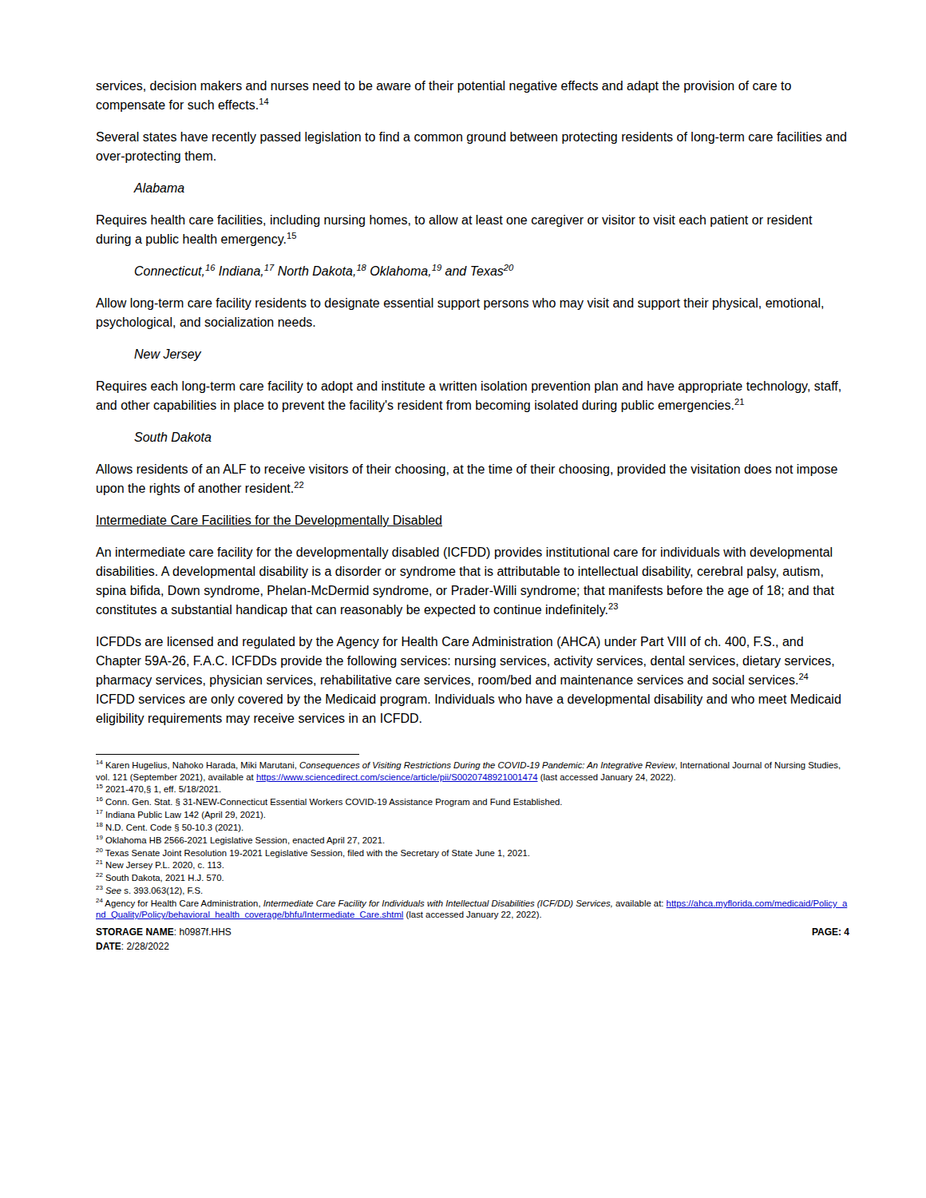services, decision makers and nurses need to be aware of their potential negative effects and adapt the provision of care to compensate for such effects.14
Several states have recently passed legislation to find a common ground between protecting residents of long-term care facilities and over-protecting them.
Alabama
Requires health care facilities, including nursing homes, to allow at least one caregiver or visitor to visit each patient or resident during a public health emergency.15
Connecticut,16 Indiana,17 North Dakota,18 Oklahoma,19 and Texas20
Allow long-term care facility residents to designate essential support persons who may visit and support their physical, emotional, psychological, and socialization needs.
New Jersey
Requires each long-term care facility to adopt and institute a written isolation prevention plan and have appropriate technology, staff, and other capabilities in place to prevent the facility's resident from becoming isolated during public emergencies.21
South Dakota
Allows residents of an ALF to receive visitors of their choosing, at the time of their choosing, provided the visitation does not impose upon the rights of another resident.22
Intermediate Care Facilities for the Developmentally Disabled
An intermediate care facility for the developmentally disabled (ICFDD) provides institutional care for individuals with developmental disabilities. A developmental disability is a disorder or syndrome that is attributable to intellectual disability, cerebral palsy, autism, spina bifida, Down syndrome, Phelan-McDermid syndrome, or Prader-Willi syndrome; that manifests before the age of 18; and that constitutes a substantial handicap that can reasonably be expected to continue indefinitely.23
ICFDDs are licensed and regulated by the Agency for Health Care Administration (AHCA) under Part VIII of ch. 400, F.S., and Chapter 59A-26, F.A.C. ICFDDs provide the following services: nursing services, activity services, dental services, dietary services, pharmacy services, physician services, rehabilitative care services, room/bed and maintenance services and social services.24 ICFDD services are only covered by the Medicaid program. Individuals who have a developmental disability and who meet Medicaid eligibility requirements may receive services in an ICFDD.
14 Karen Hugelius, Nahoko Harada, Miki Marutani, Consequences of Visiting Restrictions During the COVID-19 Pandemic: An Integrative Review, International Journal of Nursing Studies, vol. 121 (September 2021), available at https://www.sciencedirect.com/science/article/pii/S0020748921001474 (last accessed January 24, 2022).
15 2021-470,§ 1, eff. 5/18/2021.
16 Conn. Gen. Stat. § 31-NEW-Connecticut Essential Workers COVID-19 Assistance Program and Fund Established.
17 Indiana Public Law 142 (April 29, 2021).
18 N.D. Cent. Code § 50-10.3 (2021).
19 Oklahoma HB 2566-2021 Legislative Session, enacted April 27, 2021.
20 Texas Senate Joint Resolution 19-2021 Legislative Session, filed with the Secretary of State June 1, 2021.
21 New Jersey P.L. 2020, c. 113.
22 South Dakota, 2021 H.J. 570.
23 See s. 393.063(12), F.S.
24 Agency for Health Care Administration, Intermediate Care Facility for Individuals with Intellectual Disabilities (ICF/DD) Services, available at: https://ahca.myflorida.com/medicaid/Policy_and_Quality/Policy/behavioral_health_coverage/bhfu/Intermediate_Care.shtml (last accessed January 22, 2022).
STORAGE NAME: h0987f.HHS PAGE: 4
DATE: 2/28/2022